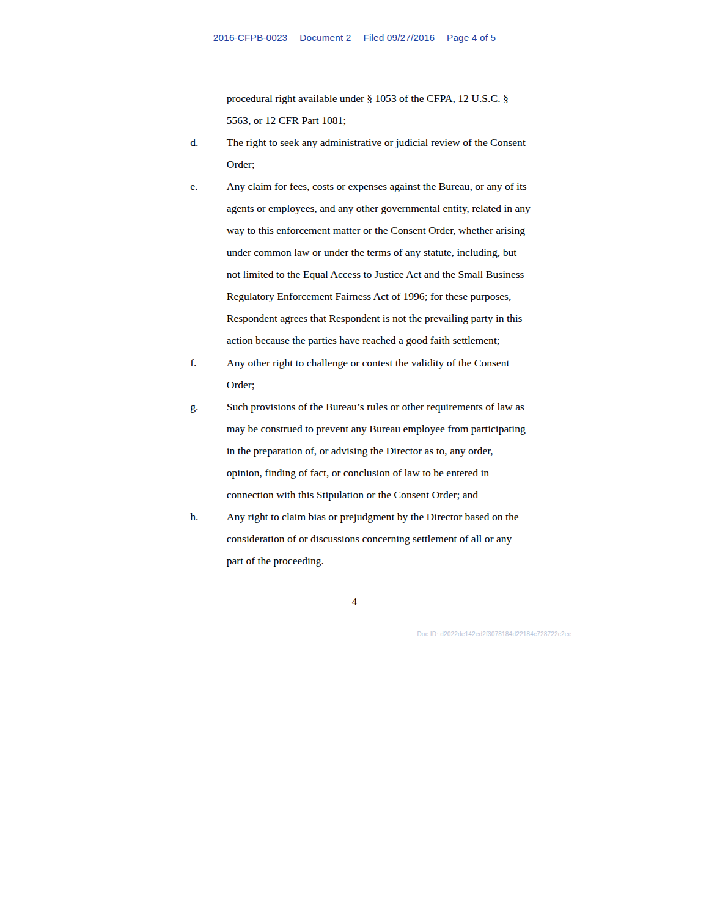2016-CFPB-0023 Document 2 Filed 09/27/2016 Page 4 of 5
procedural right available under § 1053 of the CFPA, 12 U.S.C. § 5563, or 12 CFR Part 1081;
d. The right to seek any administrative or judicial review of the Consent Order;
e. Any claim for fees, costs or expenses against the Bureau, or any of its agents or employees, and any other governmental entity, related in any way to this enforcement matter or the Consent Order, whether arising under common law or under the terms of any statute, including, but not limited to the Equal Access to Justice Act and the Small Business Regulatory Enforcement Fairness Act of 1996; for these purposes, Respondent agrees that Respondent is not the prevailing party in this action because the parties have reached a good faith settlement;
f. Any other right to challenge or contest the validity of the Consent Order;
g. Such provisions of the Bureau’s rules or other requirements of law as may be construed to prevent any Bureau employee from participating in the preparation of, or advising the Director as to, any order, opinion, finding of fact, or conclusion of law to be entered in connection with this Stipulation or the Consent Order; and
h. Any right to claim bias or prejudgment by the Director based on the consideration of or discussions concerning settlement of all or any part of the proceeding.
4
Doc ID: d2022de142ed2f3078184d22184c728722c2ee